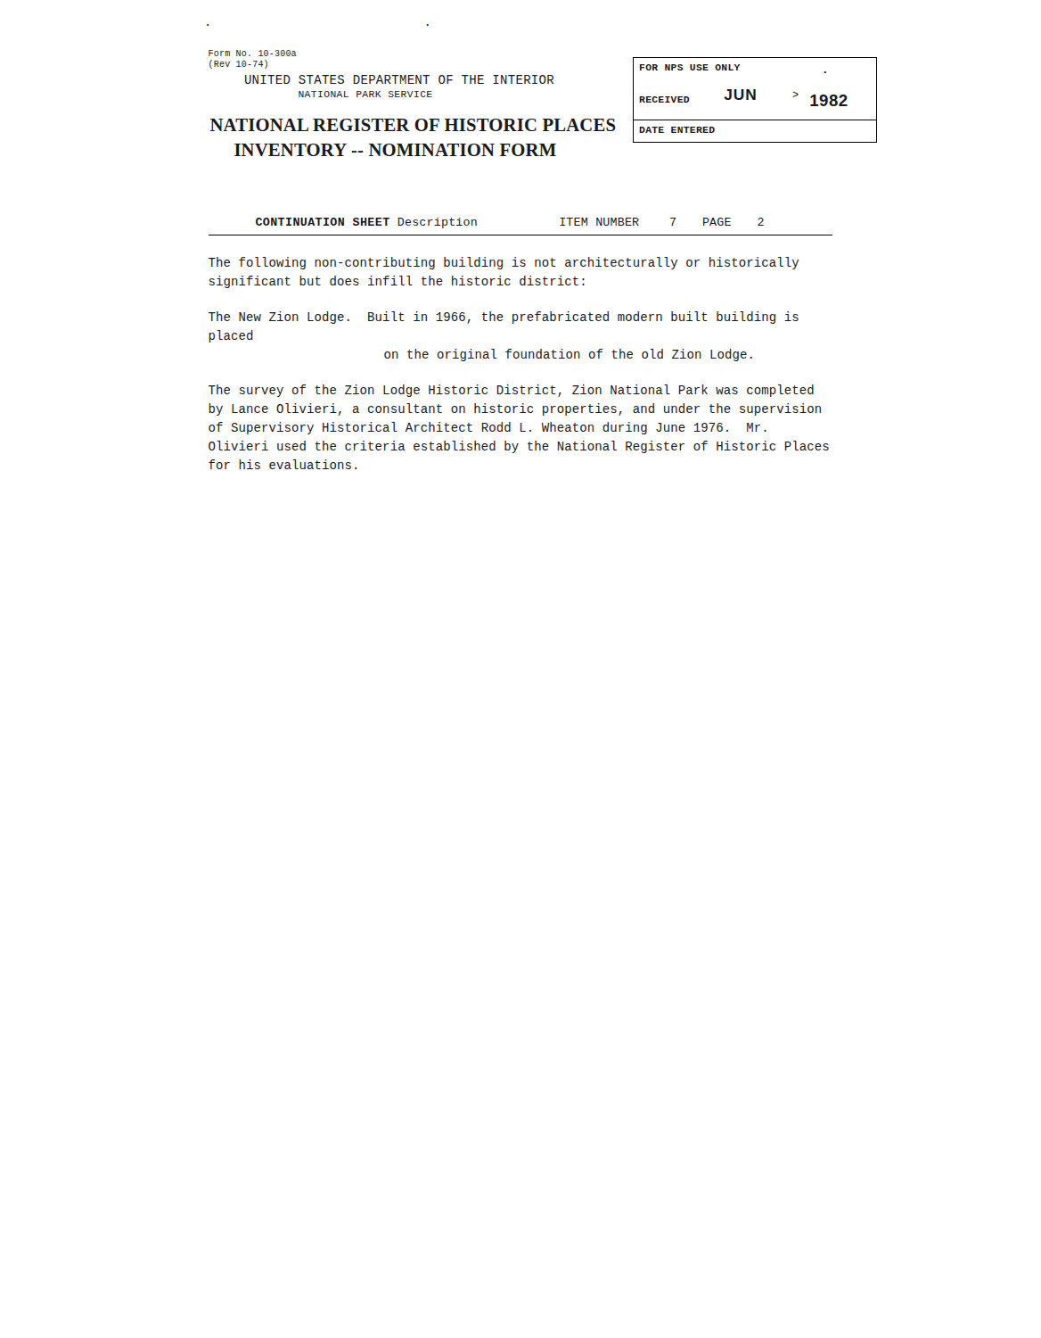. .
Form No. 10-300a
(Rev 10-74)
UNITED STATES DEPARTMENT OF THE INTERIOR
NATIONAL PARK SERVICE
NATIONAL REGISTER OF HISTORIC PLACES
INVENTORY -- NOMINATION FORM
FOR NPS USE ONLY.
RECEIVED JUN > 1982
DATE ENTERED
CONTINUATION SHEET Description ITEM NUMBER 7 PAGE 2
The following non-contributing building is not architecturally or historically significant but does infill the historic district:
The New Zion Lodge. Built in 1966, the prefabricated modern built building is placed
on the original foundation of the old Zion Lodge.
The survey of the Zion Lodge Historic District, Zion National Park was completed by Lance Olivieri, a consultant on historic properties, and under the supervision of Supervisory Historical Architect Rodd L. Wheaton during June 1976. Mr. Olivieri used the criteria established by the National Register of Historic Places for his evaluations.